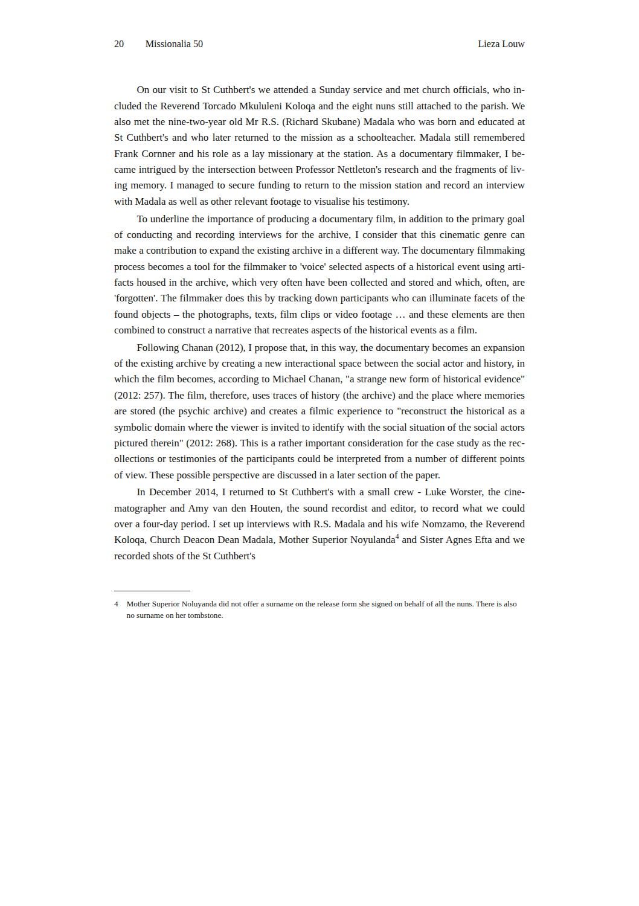20 Missionalia 50 Lieza Louw
On our visit to St Cuthbert's we attended a Sunday service and met church officials, who included the Reverend Torcado Mkululeni Koloqa and the eight nuns still attached to the parish. We also met the nine-two-year old Mr R.S. (Richard Skubane) Madala who was born and educated at St Cuthbert's and who later returned to the mission as a schoolteacher. Madala still remembered Frank Cornner and his role as a lay missionary at the station. As a documentary filmmaker, I became intrigued by the intersection between Professor Nettleton's research and the fragments of living memory. I managed to secure funding to return to the mission station and record an interview with Madala as well as other relevant footage to visualise his testimony.
To underline the importance of producing a documentary film, in addition to the primary goal of conducting and recording interviews for the archive, I consider that this cinematic genre can make a contribution to expand the existing archive in a different way. The documentary filmmaking process becomes a tool for the filmmaker to 'voice' selected aspects of a historical event using artifacts housed in the archive, which very often have been collected and stored and which, often, are 'forgotten'. The filmmaker does this by tracking down participants who can illuminate facets of the found objects – the photographs, texts, film clips or video footage … and these elements are then combined to construct a narrative that recreates aspects of the historical events as a film.
Following Chanan (2012), I propose that, in this way, the documentary becomes an expansion of the existing archive by creating a new interactional space between the social actor and history, in which the film becomes, according to Michael Chanan, "a strange new form of historical evidence" (2012: 257). The film, therefore, uses traces of history (the archive) and the place where memories are stored (the psychic archive) and creates a filmic experience to "reconstruct the historical as a symbolic domain where the viewer is invited to identify with the social situation of the social actors pictured therein" (2012: 268). This is a rather important consideration for the case study as the recollections or testimonies of the participants could be interpreted from a number of different points of view. These possible perspective are discussed in a later section of the paper.
In December 2014, I returned to St Cuthbert's with a small crew - Luke Worster, the cinematographer and Amy van den Houten, the sound recordist and editor, to record what we could over a four-day period. I set up interviews with R.S. Madala and his wife Nomzamo, the Reverend Koloqa, Church Deacon Dean Madala, Mother Superior Noyulanda4 and Sister Agnes Efta and we recorded shots of the St Cuthbert's
4 Mother Superior Noluyanda did not offer a surname on the release form she signed on behalf of all the nuns. There is also no surname on her tombstone.